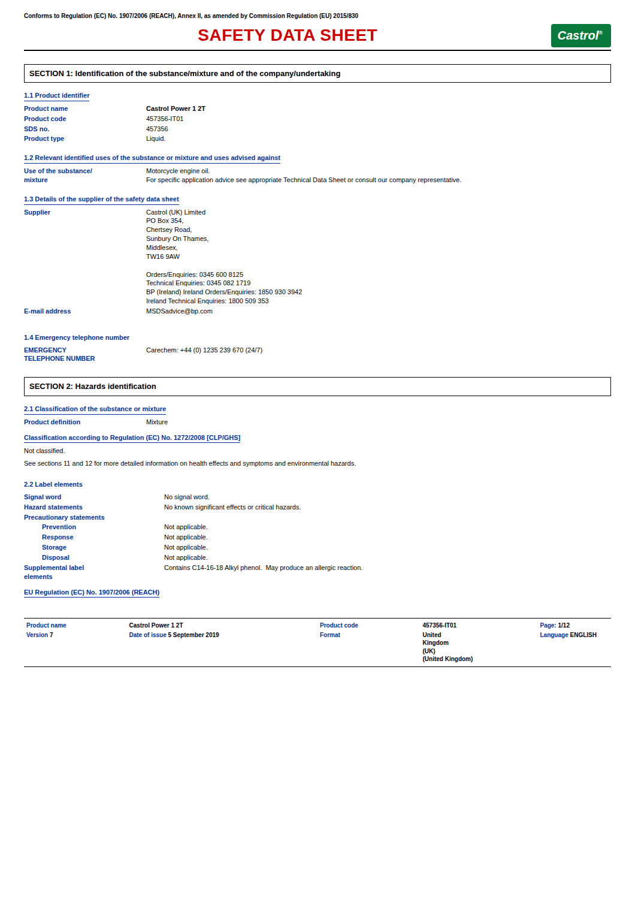Conforms to Regulation (EC) No. 1907/2006 (REACH), Annex II, as amended by Commission Regulation (EU) 2015/830
SAFETY DATA SHEET
Castrol®
SECTION 1: Identification of the substance/mixture and of the company/undertaking
1.1 Product identifier
| Product name | Castrol Power 1 2T |
| Product code | 457356-IT01 |
| SDS no. | 457356 |
| Product type | Liquid. |
1.2 Relevant identified uses of the substance or mixture and uses advised against
| Use of the substance/ mixture | Motorcycle engine oil. For specific application advice see appropriate Technical Data Sheet or consult our company representative. |
1.3 Details of the supplier of the safety data sheet
| Supplier | Castrol (UK) Limited PO Box 354, Chertsey Road, Sunbury On Thames, Middlesex, TW16 9AW Orders/Enquiries: 0345 600 8125 Technical Enquiries: 0345 082 1719 BP (Ireland) Ireland Orders/Enquiries: 1850 930 3942 Ireland Technical Enquiries: 1800 509 353 |
| E-mail address | MSDSadvice@bp.com |
1.4 Emergency telephone number
| EMERGENCY TELEPHONE NUMBER | Carechem: +44 (0) 1235 239 670 (24/7) |
SECTION 2: Hazards identification
2.1 Classification of the substance or mixture
| Product definition | Mixture |
Classification according to Regulation (EC) No. 1272/2008 [CLP/GHS]
Not classified.
See sections 11 and 12 for more detailed information on health effects and symptoms and environmental hazards.
2.2 Label elements
| Signal word | No signal word. |
| Hazard statements | No known significant effects or critical hazards. |
| Precautionary statements | |
| Prevention | Not applicable. |
| Response | Not applicable. |
| Storage | Not applicable. |
| Disposal | Not applicable. |
| Supplemental label elements | Contains C14-16-18 Alkyl phenol. May produce an allergic reaction. |
EU Regulation (EC) No. 1907/2006 (REACH)
| Product name | Castrol Power 1 2T | Product code | 457356-IT01 | Page: 1/12 |
| Version 7 | Date of issue 5 September 2019 | Format | United Kingdom (UK) (United Kingdom) | Language ENGLISH |